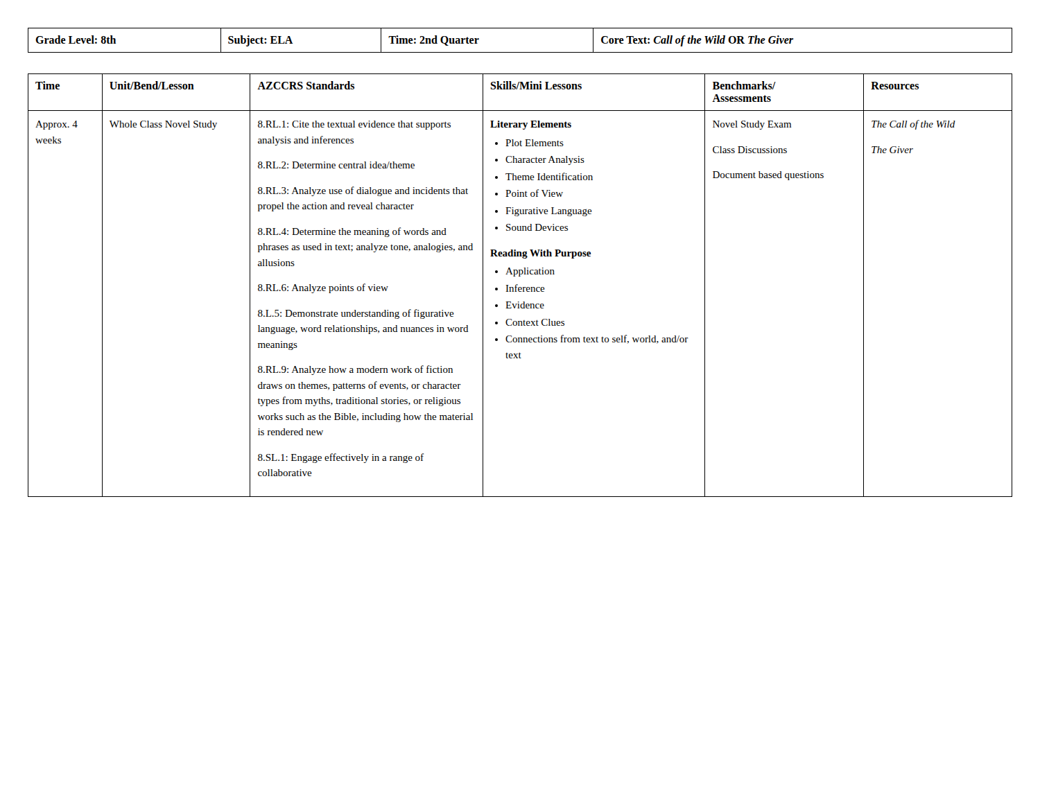| Grade Level: 8th | Subject: ELA | Time: 2nd Quarter | Core Text: Call of the Wild OR The Giver |
| Time | Unit/Bend/Lesson | AZCCRS Standards | Skills/Mini Lessons | Benchmarks/ Assessments | Resources |
| --- | --- | --- | --- | --- | --- |
| Approx. 4 weeks | Whole Class Novel Study | 8.RL.1: Cite the textual evidence that supports analysis and inferences 8.RL.2: Determine central idea/theme 8.RL.3: Analyze use of dialogue and incidents that propel the action and reveal character 8.RL.4: Determine the meaning of words and phrases as used in text; analyze tone, analogies, and allusions 8.RL.6: Analyze points of view 8.L.5: Demonstrate understanding of figurative language, word relationships, and nuances in word meanings 8.RL.9: Analyze how a modern work of fiction draws on themes, patterns of events, or character types from myths, traditional stories, or religious works such as the Bible, including how the material is rendered new 8.SL.1: Engage effectively in a range of collaborative | Literary Elements Plot Elements Character Analysis Theme Identification Point of View Figurative Language Sound Devices Reading With Purpose Application Inference Evidence Context Clues Connections from text to self, world, and/or text | Novel Study Exam Class Discussions Document based questions | The Call of the Wild The Giver |